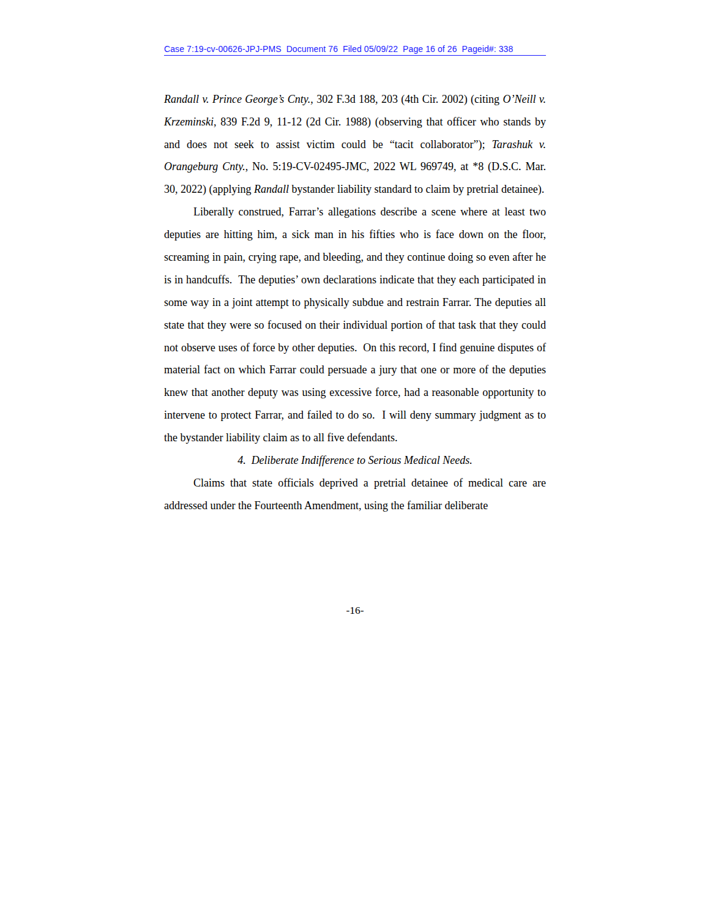Case 7:19-cv-00626-JPJ-PMS Document 76 Filed 05/09/22 Page 16 of 26 Pageid#: 338
Randall v. Prince George’s Cnty., 302 F.3d 188, 203 (4th Cir. 2002) (citing O’Neill v. Krzeminski, 839 F.2d 9, 11-12 (2d Cir. 1988) (observing that officer who stands by and does not seek to assist victim could be “tacit collaborator”); Tarashuk v. Orangeburg Cnty., No. 5:19-CV-02495-JMC, 2022 WL 969749, at *8 (D.S.C. Mar. 30, 2022) (applying Randall bystander liability standard to claim by pretrial detainee).
Liberally construed, Farrar’s allegations describe a scene where at least two deputies are hitting him, a sick man in his fifties who is face down on the floor, screaming in pain, crying rape, and bleeding, and they continue doing so even after he is in handcuffs. The deputies’ own declarations indicate that they each participated in some way in a joint attempt to physically subdue and restrain Farrar. The deputies all state that they were so focused on their individual portion of that task that they could not observe uses of force by other deputies. On this record, I find genuine disputes of material fact on which Farrar could persuade a jury that one or more of the deputies knew that another deputy was using excessive force, had a reasonable opportunity to intervene to protect Farrar, and failed to do so. I will deny summary judgment as to the bystander liability claim as to all five defendants.
4. Deliberate Indifference to Serious Medical Needs.
Claims that state officials deprived a pretrial detainee of medical care are addressed under the Fourteenth Amendment, using the familiar deliberate
-16-